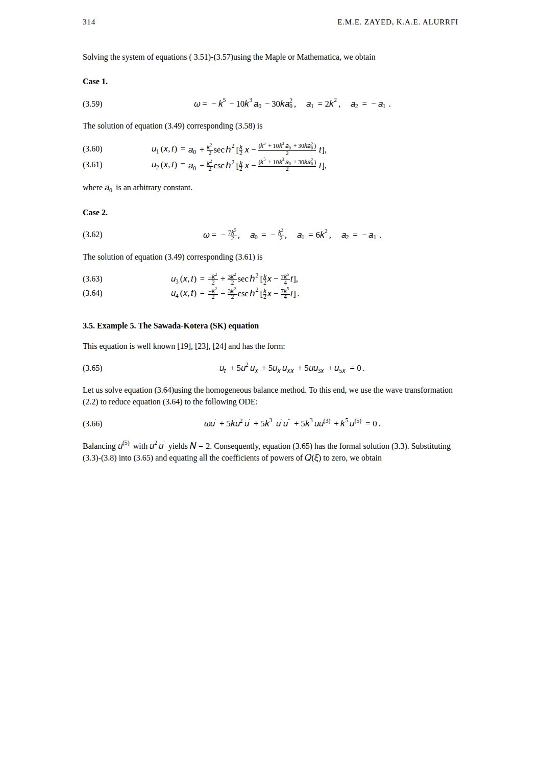314 E.M.E. Zayed, K.A.E. Alurrfi
Solving the system of equations ( 3.51)-(3.57)using the Maple or Mathematica, we obtain
Case 1.
| (3.59) | ω = − k 5 − 10 k 3 a 0 − 30 k a 0 2 , a 1 = 2 k 2 , a 2 = − a 1 . |
The solution of equation (3.49) corresponding (3.58) is
| (3.60) | u 1 ( x , t ) | = | a 0 + k 2 2 sec h 2 [ k 2 x − ( k 5 + 10 k 3 a 0 + 30 k a 0 2 ) 2 t ] , |
| (3.61) | u 2 ( x , t ) | = | a 0 − k 2 2 csc h 2 [ k 2 x − ( k 5 + 10 k 3 a 0 + 30 k a 0 2 ) 2 t ] , |
where a0 is an arbitrary constant.
Case 2.
| (3.62) | ω = − 7 k 5 2 , a 0 = − k 2 2 , a 1 = 6 k 2 , a 2 = − a 1 . |
The solution of equation (3.49) corresponding (3.61) is
| (3.63) | u 3 ( x , t ) | = | − k 2 2 + 3 k 2 2 sec h 2 [ k 2 x − 7 k 5 4 t ] , |
| (3.64) | u 4 ( x , t ) | = | − k 2 2 − 3 k 2 2 csc h 2 [ k 2 x − 7 k 5 4 t ] . |
3.5. Example 5. The Sawada-Kotera (SK) equation
This equation is well known [19], [23], [24] and has the form:
| (3.65) | u t + 5 u 2 u x + 5 u x u x x + 5 u u 3 x + u 5 x = 0 . |
Let us solve equation (3.64)using the homogeneous balance method. To this end, we use the wave transformation (2.2) to reduce equation (3.64) to the following ODE:
| (3.66) | ω u ′ + 5 k u 2 u ′ + 5 k 3 u ′ u ″ + 5 k 3 u u ( 3 ) + k 5 u ( 5 ) = 0 . |
Balancing u(5) with u2u′ yields N=2. Consequently, equation (3.65) has the formal solution (3.3). Substituting (3.3)-(3.8) into (3.65) and equating all the coefficients of powers of Q(ξ) to zero, we obtain